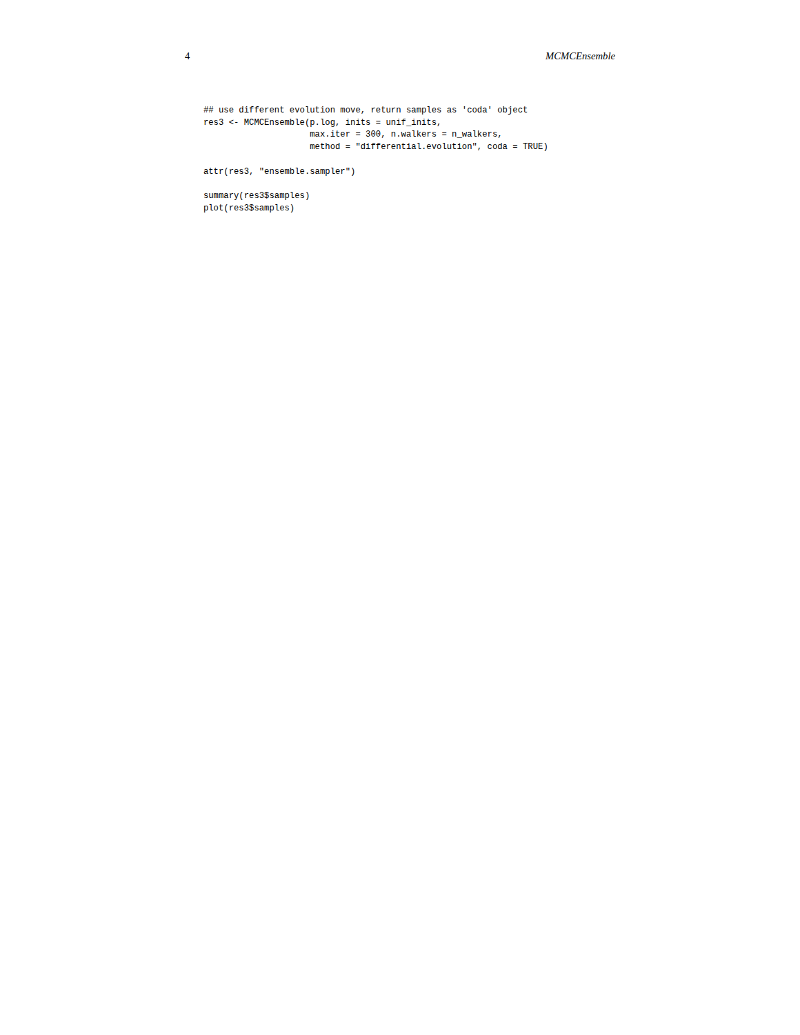4 MCMCEnsemble
## use different evolution move, return samples as 'coda' object
res3 <- MCMCEnsemble(p.log, inits = unif_inits,
                     max.iter = 300, n.walkers = n_walkers,
                     method = "differential.evolution", coda = TRUE)

attr(res3, "ensemble.sampler")

summary(res3$samples)
plot(res3$samples)